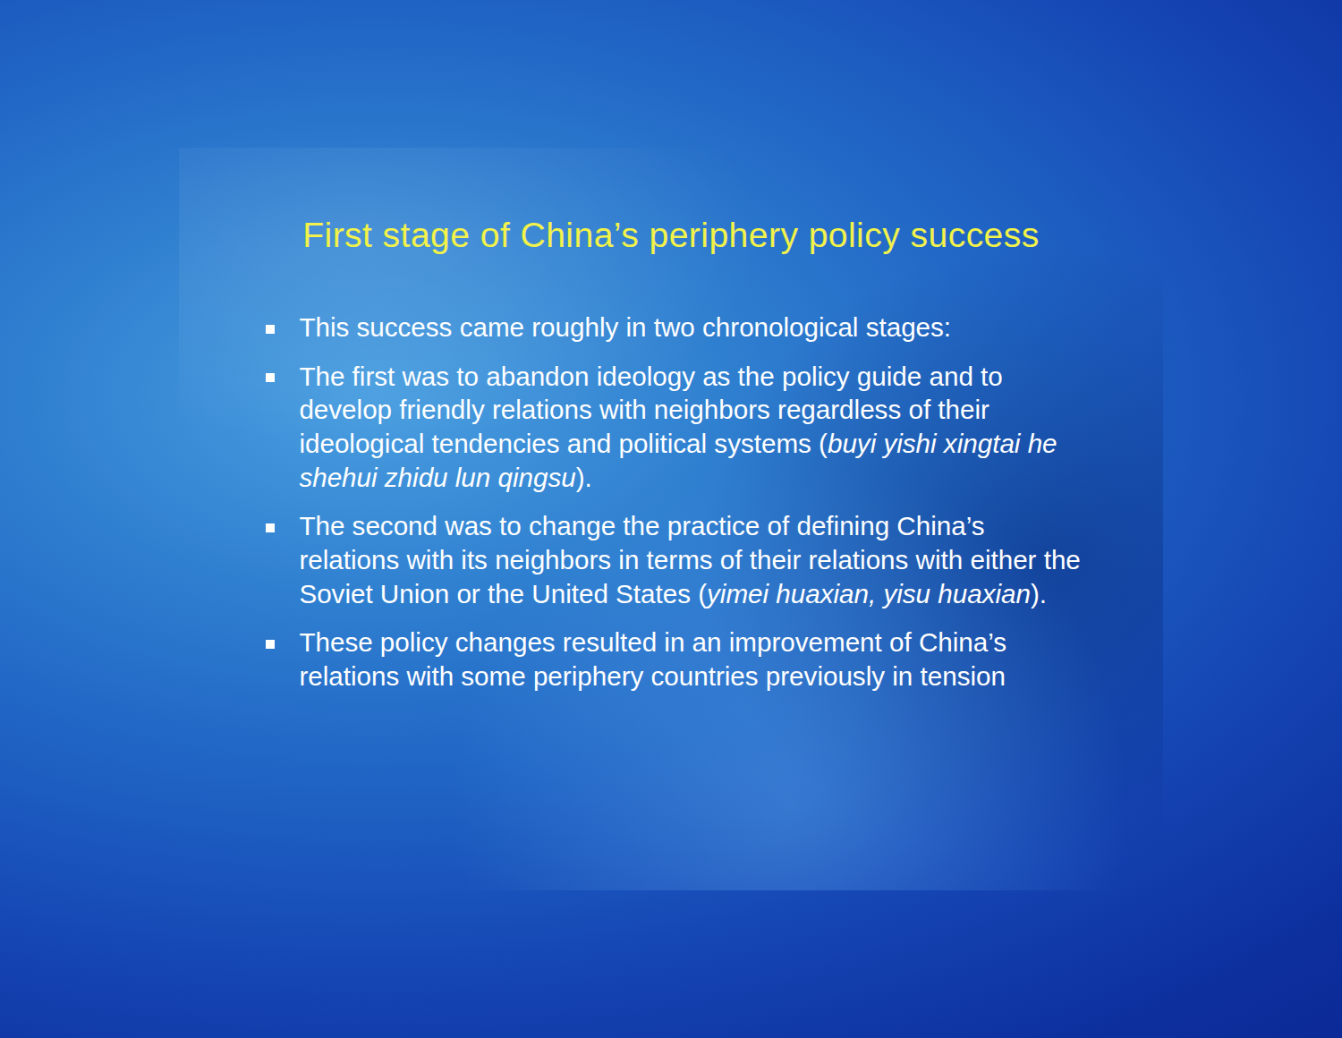First stage of China’s periphery policy success
This success came roughly in two chronological stages:
The first was to abandon ideology as the policy guide and to develop friendly relations with neighbors regardless of their ideological tendencies and political systems (buyi yishi xingtai he shehui zhidu lun qingsu).
The second was to change the practice of defining China’s relations with its neighbors in terms of their relations with either the Soviet Union or the United States (yimei huaxian, yisu huaxian).
These policy changes resulted in an improvement of China’s relations with some periphery countries previously in tension